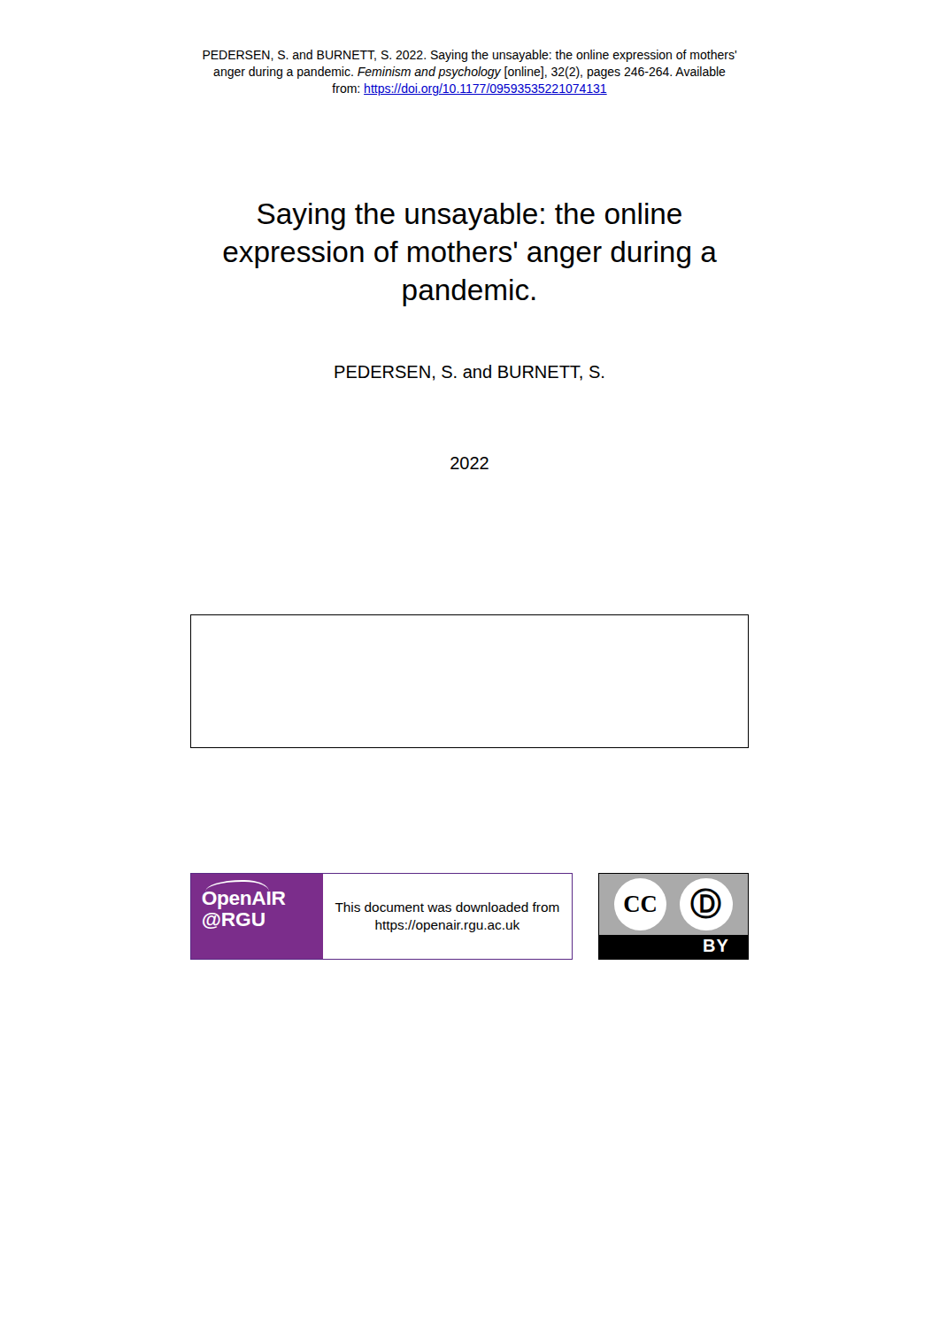PEDERSEN, S. and BURNETT, S. 2022. Saying the unsayable: the online expression of mothers' anger during a pandemic. Feminism and psychology [online], 32(2), pages 246-264. Available from: https://doi.org/10.1177/09593535221074131
Saying the unsayable: the online expression of mothers' anger during a pandemic.
PEDERSEN, S. and BURNETT, S.
2022
OpenAIR
@RGU
This document was downloaded from
https://openair.rgu.ac.uk
CC
Ⓓ
BY